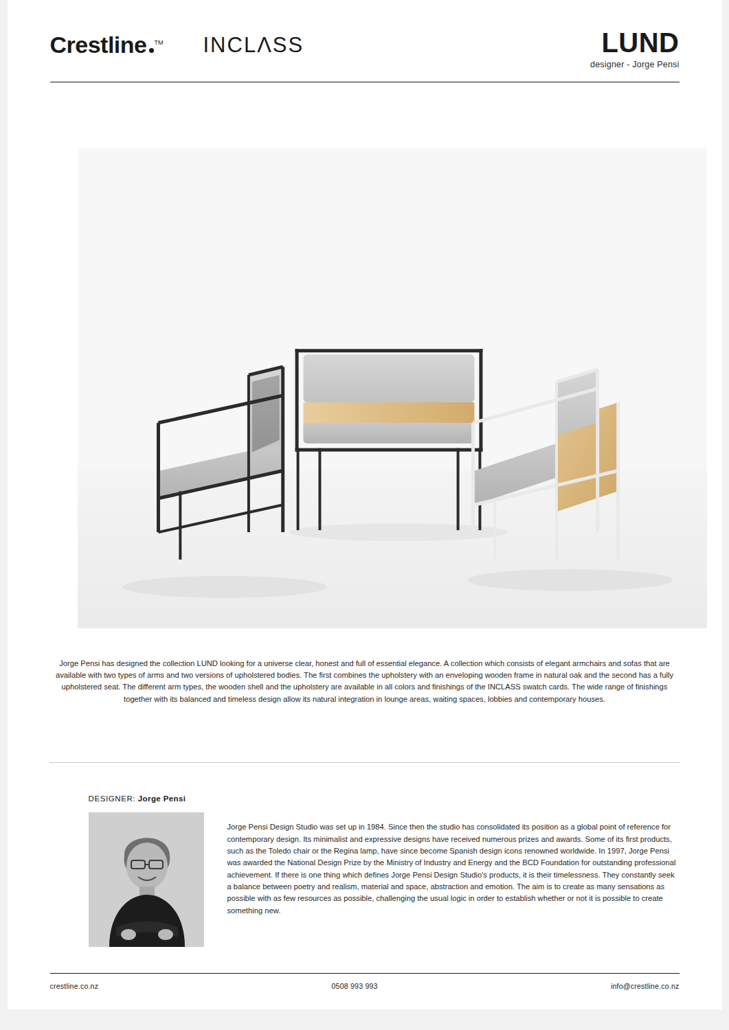Crestline TM
INCLΛSS
LUND
designer - Jorge Pensi
Jorge Pensi has designed the collection LUND looking for a universe clear, honest and full of essential elegance. A collection which consists of elegant armchairs and sofas that are available with two types of arms and two versions of upholstered bodies. The first combines the upholstery with an enveloping wooden frame in natural oak and the second has a fully upholstered seat. The different arm types, the wooden shell and the upholstery are available in all colors and finishings of the INCLASS swatch cards. The wide range of finishings together with its balanced and timeless design allow its natural integration in lounge areas, waiting spaces, lobbies and contemporary houses.
Designer: Jorge Pensi
Jorge Pensi Design Studio was set up in 1984. Since then the studio has consolidated its position as a global point of reference for contemporary design. Its minimalist and expressive designs have received numerous prizes and awards. Some of its first products, such as the Toledo chair or the Regina lamp, have since become Spanish design icons renowned worldwide. In 1997, Jorge Pensi was awarded the National Design Prize by the Ministry of Industry and Energy and the BCD Foundation for outstanding professional achievement. If there is one thing which defines Jorge Pensi Design Studio's products, it is their timelessness. They constantly seek a balance between poetry and realism, material and space, abstraction and emotion. The aim is to create as many sensations as possible with as few resources as possible, challenging the usual logic in order to establish whether or not it is possible to create something new.
crestline.co.nz
0508 993 993
info@crestline.co.nz